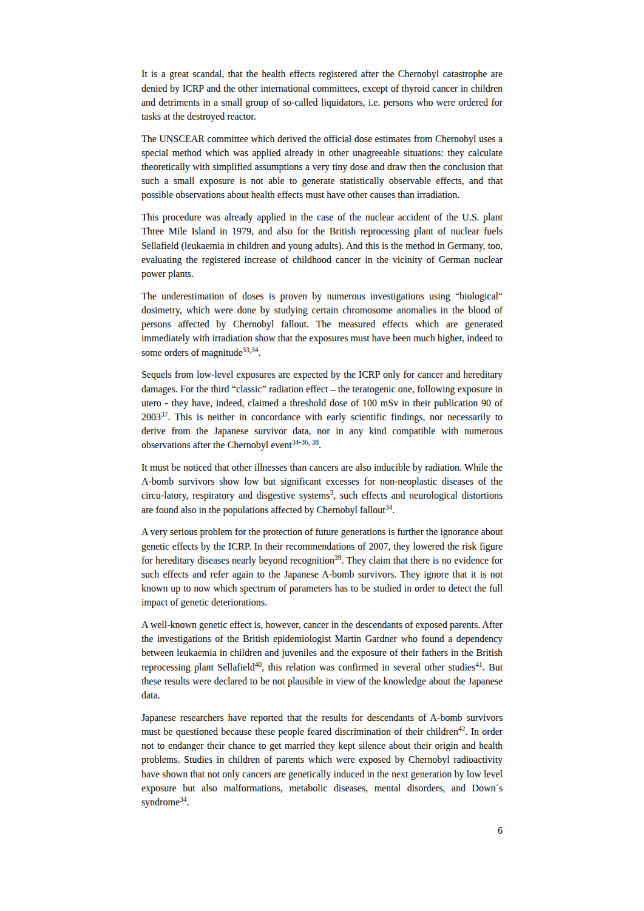It is a great scandal, that the health effects registered after the Chernobyl catastrophe are denied by ICRP and the other international committees, except of thyroid cancer in children and detriments in a small group of so-called liquidators, i.e. persons who were ordered for tasks at the destroyed reactor.
The UNSCEAR committee which derived the official dose estimates from Chernobyl uses a special method which was applied already in other unagreeable situations: they calculate theoretically with simplified assumptions a very tiny dose and draw then the conclusion that such a small exposure is not able to generate statistically observable effects, and that possible observations about health effects must have other causes than irradiation.
This procedure was already applied in the case of the nuclear accident of the U.S. plant Three Mile Island in 1979, and also for the British reprocessing plant of nuclear fuels Sellafield (leukaemia in children and young adults). And this is the method in Germany, too, evaluating the registered increase of childhood cancer in the vicinity of German nuclear power plants.
The underestimation of doses is proven by numerous investigations using “biological“ dosimetry, which were done by studying certain chromosome anomalies in the blood of persons affected by Chernobyl fallout. The measured effects which are generated immediately with irradiation show that the exposures must have been much higher, indeed to some orders of magnitude33,34.
Sequels from low-level exposures are expected by the ICRP only for cancer and hereditary damages. For the third “classic” radiation effect – the teratogenic one, following exposure in utero - they have, indeed, claimed a threshold dose of 100 mSv in their publication 90 of 200337. This is neither in concordance with early scientific findings, nor necessarily to derive from the Japanese survivor data, nor in any kind compatible with numerous observations after the Chernobyl event34-36, 38.
It must be noticed that other illnesses than cancers are also inducible by radiation. While the A-bomb survivors show low but significant excesses for non-neoplastic diseases of the circu-latory, respiratory and disgestive systems3, such effects and neurological distortions are found also in the populations affected by Chernobyl fallout34.
A very serious problem for the protection of future generations is further the ignorance about genetic effects by the ICRP. In their recommendations of 2007, they lowered the risk figure for hereditary diseases nearly beyond recognition39. They claim that there is no evidence for such effects and refer again to the Japanese A-bomb survivors. They ignore that it is not known up to now which spectrum of parameters has to be studied in order to detect the full impact of genetic deteriorations.
A well-known genetic effect is, however, cancer in the descendants of exposed parents. After the investigations of the British epidemiologist Martin Gardner who found a dependency between leukaemia in children and juveniles and the exposure of their fathers in the British reprocessing plant Sellafield40, this relation was confirmed in several other studies41. But these results were declared to be not plausible in view of the knowledge about the Japanese data.
Japanese researchers have reported that the results for descendants of A-bomb survivors must be questioned because these people feared discrimination of their children42. In order not to endanger their chance to get married they kept silence about their origin and health problems. Studies in children of parents which were exposed by Chernobyl radioactivity have shown that not only cancers are genetically induced in the next generation by low level exposure but also malformations, metabolic diseases, mental disorders, and Down´s syndrome34.
6